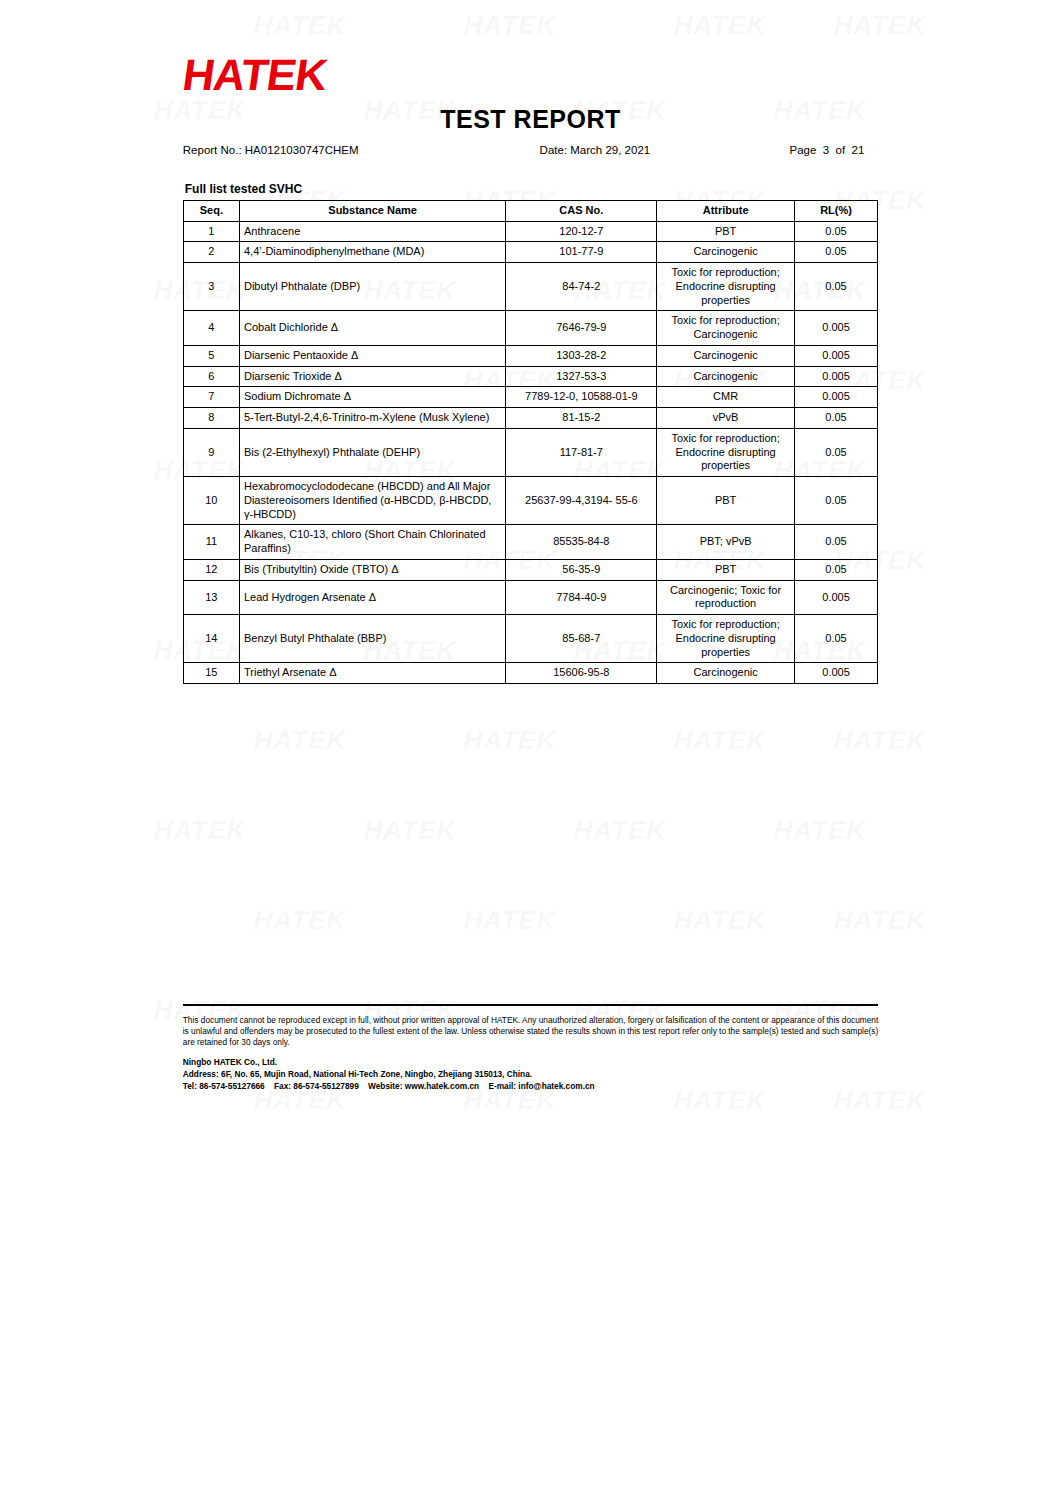HATEK
HATEK
HATEK
HATEK
HATEK
HATEK
HATEK
HATEK
HATEK
HATEK
HATEK
HATEK
HATEK
HATEK
HATEK
HATEK
HATEK
HATEK
HATEK
HATEK
HATEK
HATEK
HATEK
HATEK
HATEK
HATEK
HATEK
HATEK
HATEK
HATEK
HATEK
HATEK
HATEK
HATEK
HATEK
HATEK
HATEK
HATEK
HATEK
HATEK
HATEK
HATEK
HATEK
HATEK
HATEK
HATEK
HATEK
HATEK
HATEK
HATEK
HATEK
HATEK
HATEK
TEST REPORT
Report No.: HA0121030747CHEM
Date: March 29, 2021
Page 3 of 21
Full list tested SVHC
| Seq. | Substance Name | CAS No. | Attribute | RL(%) |
| --- | --- | --- | --- | --- |
| 1 | Anthracene | 120-12-7 | PBT | 0.05 |
| 2 | 4,4’-Diaminodiphenylmethane (MDA) | 101-77-9 | Carcinogenic | 0.05 |
| 3 | Dibutyl Phthalate (DBP) | 84-74-2 | Toxic for reproduction; Endocrine disrupting properties | 0.05 |
| 4 | Cobalt Dichloride Δ | 7646-79-9 | Toxic for reproduction; Carcinogenic | 0.005 |
| 5 | Diarsenic Pentaoxide Δ | 1303-28-2 | Carcinogenic | 0.005 |
| 6 | Diarsenic Trioxide Δ | 1327-53-3 | Carcinogenic | 0.005 |
| 7 | Sodium Dichromate Δ | 7789-12-0, 10588-01-9 | CMR | 0.005 |
| 8 | 5-Tert-Butyl-2,4,6-Trinitro-m-Xylene (Musk Xylene) | 81-15-2 | vPvB | 0.05 |
| 9 | Bis (2-Ethylhexyl) Phthalate (DEHP) | 117-81-7 | Toxic for reproduction; Endocrine disrupting properties | 0.05 |
| 10 | Hexabromocyclododecane (HBCDD) and All Major Diastereoisomers Identified (α-HBCDD, β-HBCDD, γ-HBCDD) | 25637-99-4,3194- 55-6 | PBT | 0.05 |
| 11 | Alkanes, C10-13, chloro (Short Chain Chlorinated Paraffins) | 85535-84-8 | PBT; vPvB | 0.05 |
| 12 | Bis (Tributyltin) Oxide (TBTO) Δ | 56-35-9 | PBT | 0.05 |
| 13 | Lead Hydrogen Arsenate Δ | 7784-40-9 | Carcinogenic; Toxic for reproduction | 0.005 |
| 14 | Benzyl Butyl Phthalate (BBP) | 85-68-7 | Toxic for reproduction; Endocrine disrupting properties | 0.05 |
| 15 | Triethyl Arsenate Δ | 15606-95-8 | Carcinogenic | 0.005 |
This document cannot be reproduced except in full, without prior written approval of HATEK. Any unauthorized alteration, forgery or falsification of the content or appearance of this document is unlawful and offenders may be prosecuted to the fullest extent of the law. Unless otherwise stated the results shown in this test report refer only to the sample(s) tested and such sample(s) are retained for 30 days only.
Ningbo HATEK Co., Ltd.
Address: 6F, No. 65, Mujin Road, National Hi-Tech Zone, Ningbo, Zhejiang 315013, China.
Tel: 86-574-55127666 Fax: 86-574-55127899 Website: www.hatek.com.cn E-mail: info@hatek.com.cn